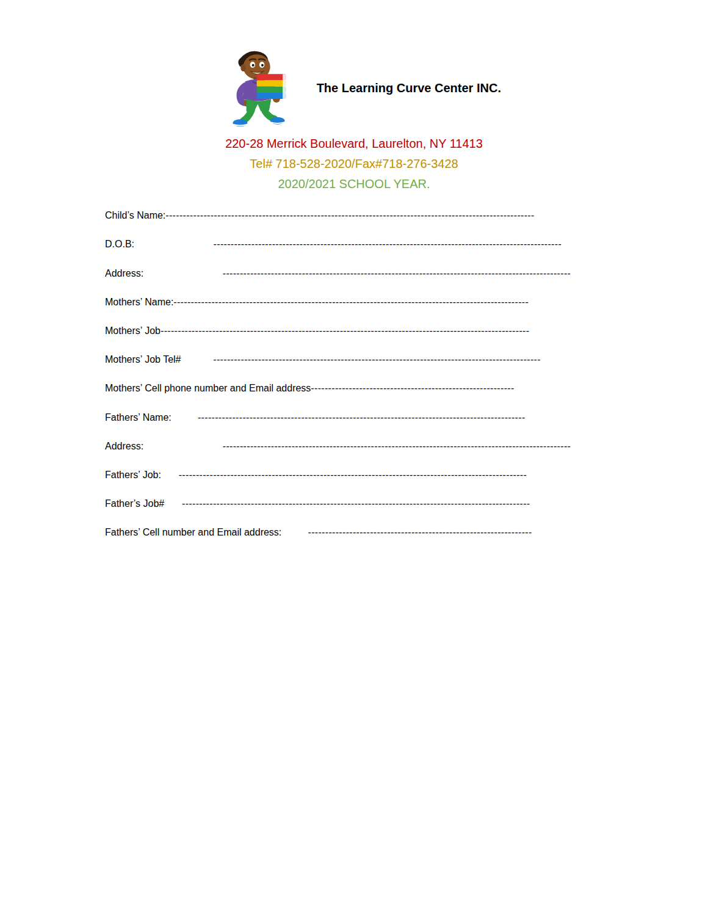The Learning Curve Center INC.
220-28 Merrick Boulevard, Laurelton, NY 11413
Tel# 718-528-2020/Fax#718-276-3428
2020/2021 SCHOOL YEAR.
Child’s Name: -----------------------------------------------------------------------------------------------------------
D.O.B: -----------------------------------------------------------------------------------------------------
Address: -----------------------------------------------------------------------------------------------------
Mothers’ Name: -------------------------------------------------------------------------------------------------------
Mothers’ Job -----------------------------------------------------------------------------------------------------------
Mothers’ Job Tel# -----------------------------------------------------------------------------------------------
Mothers’ Cell phone number and Email address -----------------------------------------------------------
Fathers’ Name: -----------------------------------------------------------------------------------------------
Address: -----------------------------------------------------------------------------------------------------
Fathers’ Job: -----------------------------------------------------------------------------------------------------
Father’s Job# -----------------------------------------------------------------------------------------------------
Fathers’ Cell number and Email address: -----------------------------------------------------------------